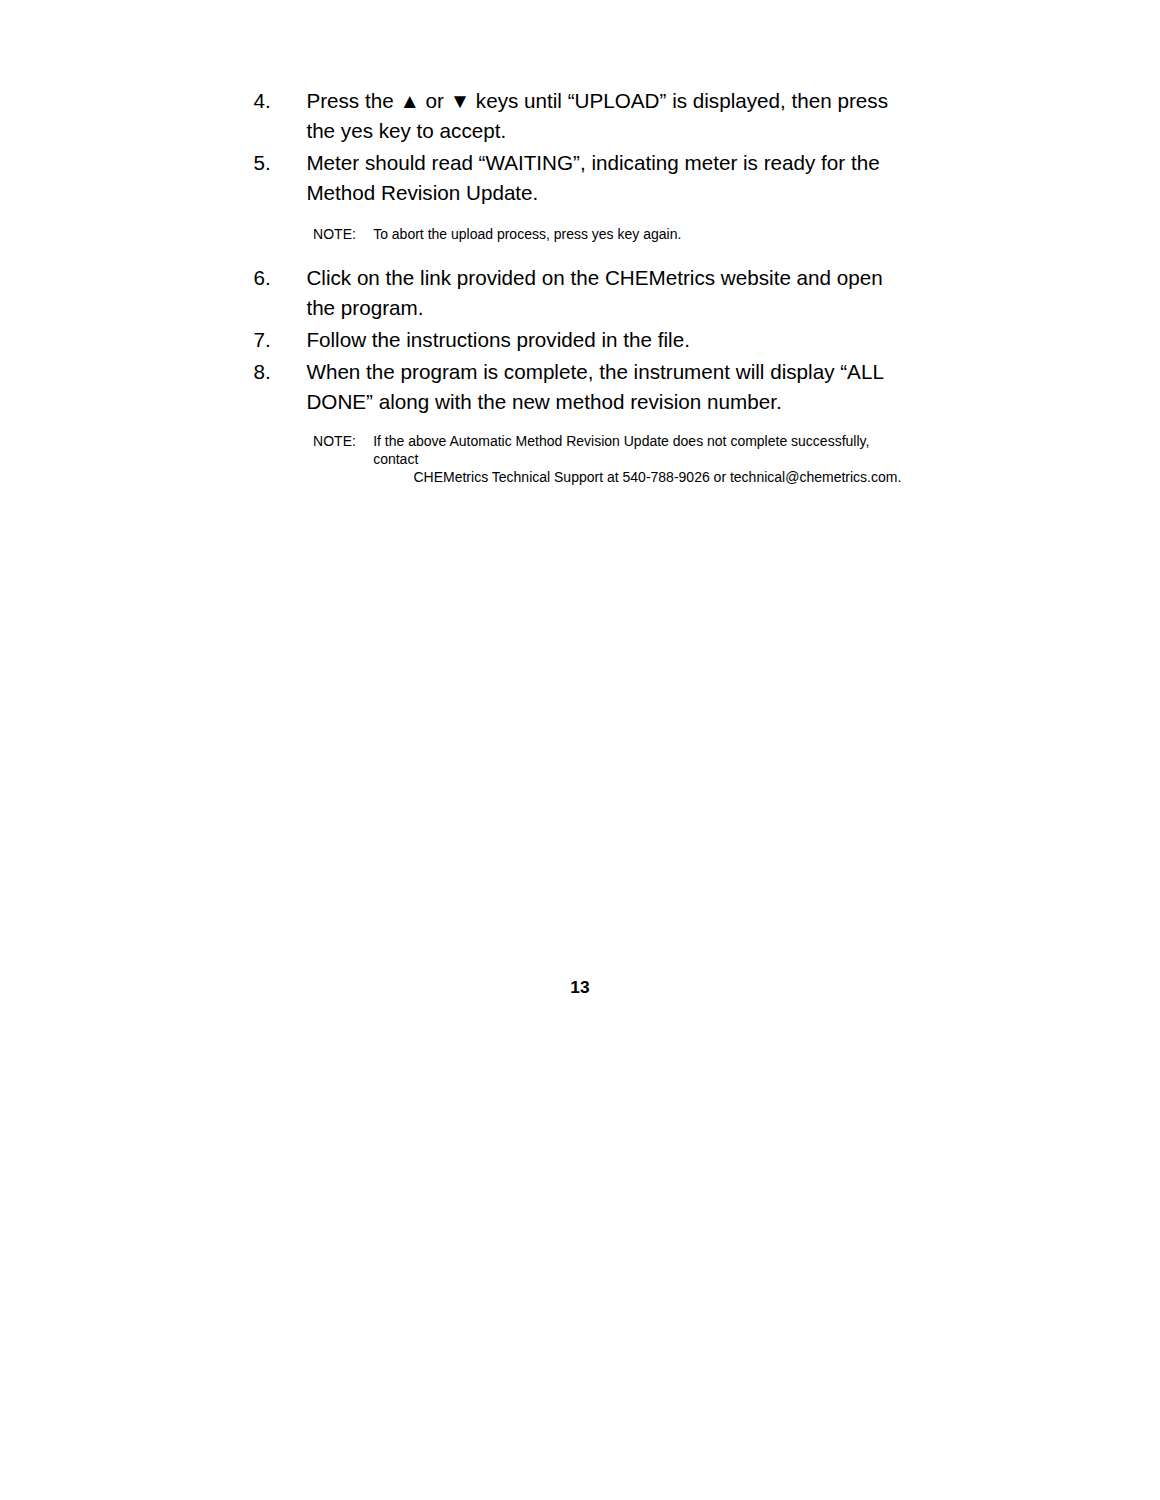4. Press the ▲ or ▼ keys until “UPLOAD” is displayed, then press the yes key to accept.
5. Meter should read “WAITING”, indicating meter is ready for the Method Revision Update.
NOTE: To abort the upload process, press yes key again.
6. Click on the link provided on the CHEMetrics website and open the program.
7. Follow the instructions provided in the file.
8. When the program is complete, the instrument will display “ALL DONE” along with the new method revision number.
NOTE: If the above Automatic Method Revision Update does not complete successfully, contact CHEMetrics Technical Support at 540-788-9026 or technical@chemetrics.com.
13